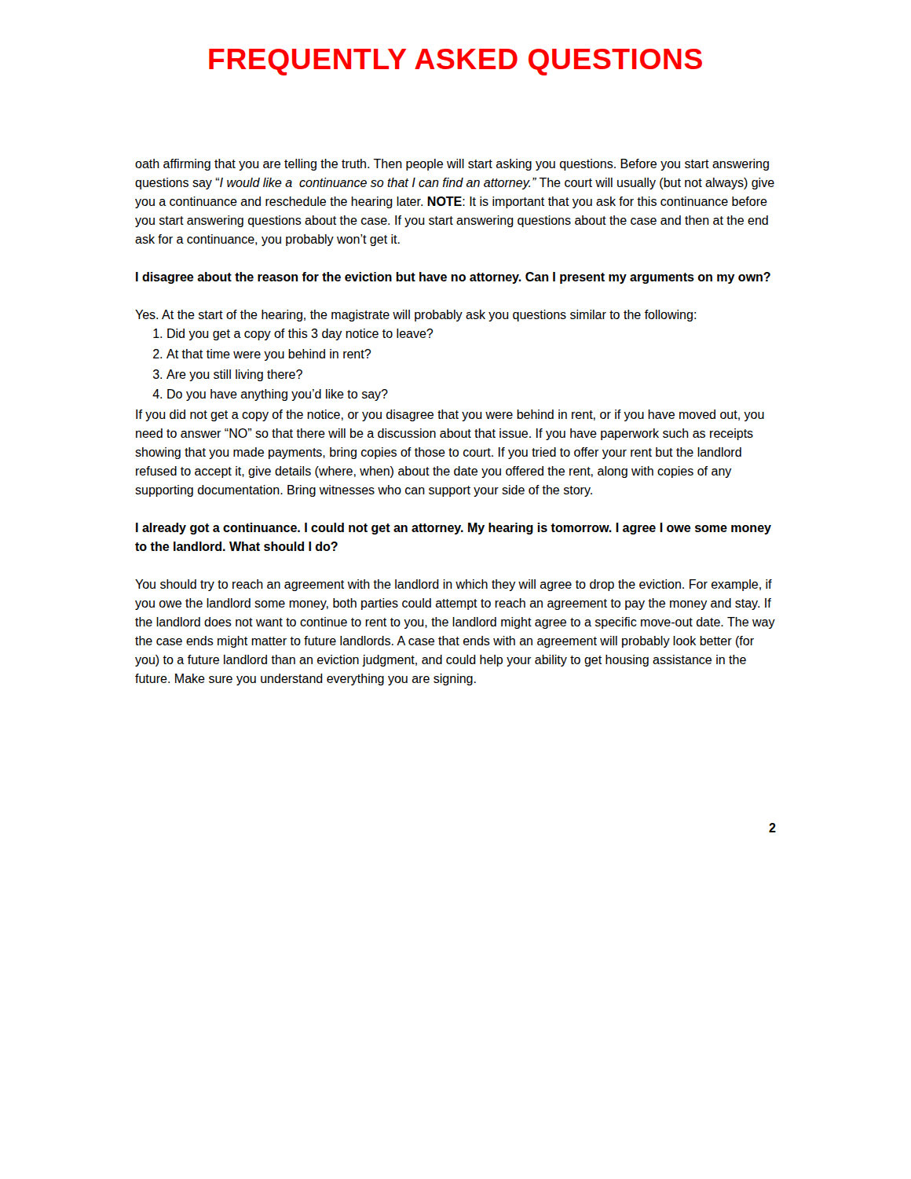FREQUENTLY ASKED QUESTIONS
oath affirming that you are telling the truth. Then people will start asking you questions. Before you start answering questions say “I would like a continuance so that I can find an attorney.” The court will usually (but not always) give you a continuance and reschedule the hearing later. NOTE: It is important that you ask for this continuance before you start answering questions about the case. If you start answering questions about the case and then at the end ask for a continuance, you probably won’t get it.
I disagree about the reason for the eviction but have no attorney. Can I present my arguments on my own?
Yes. At the start of the hearing, the magistrate will probably ask you questions similar to the following:
Did you get a copy of this 3 day notice to leave?
At that time were you behind in rent?
Are you still living there?
Do you have anything you’d like to say?
If you did not get a copy of the notice, or you disagree that you were behind in rent, or if you have moved out, you need to answer “NO” so that there will be a discussion about that issue. If you have paperwork such as receipts showing that you made payments, bring copies of those to court. If you tried to offer your rent but the landlord refused to accept it, give details (where, when) about the date you offered the rent, along with copies of any supporting documentation. Bring witnesses who can support your side of the story.
I already got a continuance. I could not get an attorney. My hearing is tomorrow. I agree I owe some money to the landlord. What should I do?
You should try to reach an agreement with the landlord in which they will agree to drop the eviction. For example, if you owe the landlord some money, both parties could attempt to reach an agreement to pay the money and stay. If the landlord does not want to continue to rent to you, the landlord might agree to a specific move-out date. The way the case ends might matter to future landlords. A case that ends with an agreement will probably look better (for you) to a future landlord than an eviction judgment, and could help your ability to get housing assistance in the future. Make sure you understand everything you are signing.
2